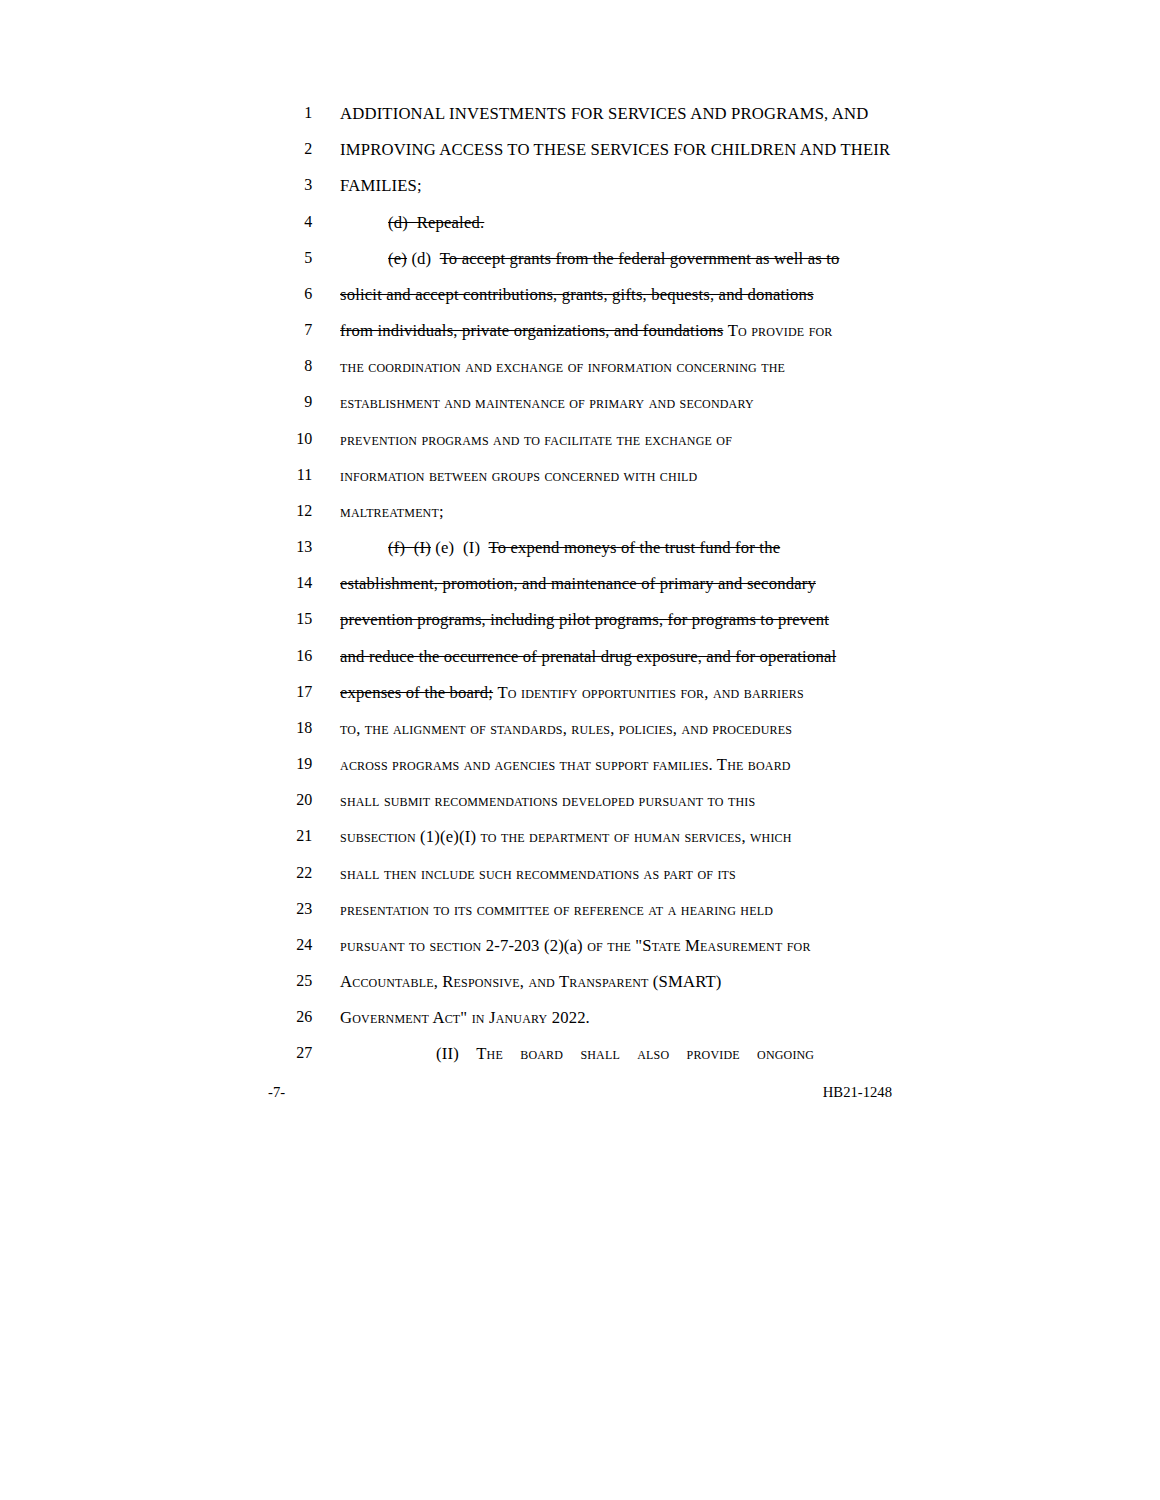| 1 | ADDITIONAL INVESTMENTS FOR SERVICES AND PROGRAMS, AND |
| 2 | IMPROVING ACCESS TO THESE SERVICES FOR CHILDREN AND THEIR |
| 3 | FAMILIES; |
| 4 | (d) Repealed. |
| 5 | (e) (d) To accept grants from the federal government as well as to |
| 6 | solicit and accept contributions, grants, gifts, bequests, and donations |
| 7 | from individuals, private organizations, and foundations To provide for |
| 8 | the coordination and exchange of information concerning the |
| 9 | establishment and maintenance of primary and secondary |
| 10 | prevention programs and to facilitate the exchange of |
| 11 | information between groups concerned with child |
| 12 | maltreatment ; |
| 13 | (f) (I) (e) (I) To expend moneys of the trust fund for the |
| 14 | establishment, promotion, and maintenance of primary and secondary |
| 15 | prevention programs, including pilot programs, for programs to prevent |
| 16 | and reduce the occurrence of prenatal drug exposure, and for operational |
| 17 | expenses of the board; To identify opportunities for, and barriers |
| 18 | to, the alignment of standards, rules, policies, and procedures |
| 19 | across programs and agencies that support families. The board |
| 20 | shall submit recommendations developed pursuant to this |
| 21 | subsection (1)(e)(I) to the department of human services, which |
| 22 | shall then include such recommendations as part of its |
| 23 | presentation to its committee of reference at a hearing held |
| 24 | pursuant to section 2-7-203 (2)(a) of the "State Measurement for |
| 25 | Accountable, Responsive, and Transparent (SMART) |
| 26 | Government Act" in January 2022. |
| 27 | (II) The board shall also provide ongoing |
-7- HB21-1248